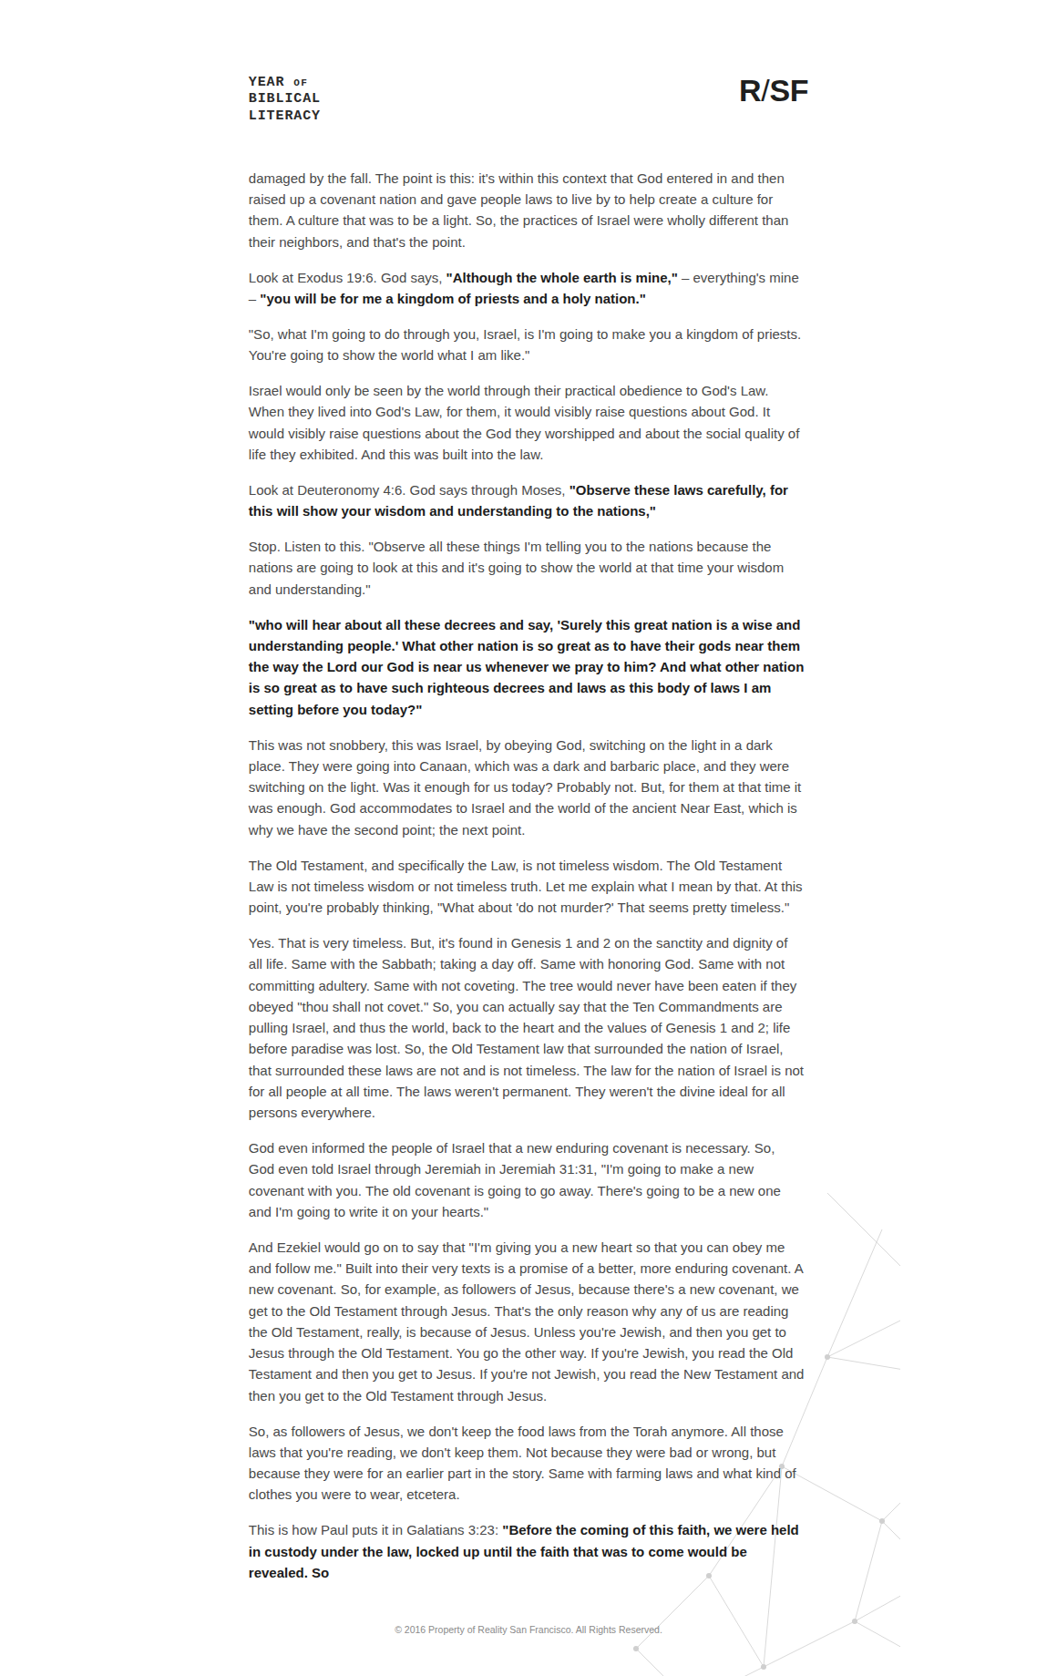Year of
Biblical
Literacy
R/SF
damaged by the fall. The point is this: it's within this context that God entered in and then raised up a covenant nation and gave people laws to live by to help create a culture for them. A culture that was to be a light. So, the practices of Israel were wholly different than their neighbors, and that's the point.
Look at Exodus 19:6. God says, "Although the whole earth is mine," – everything's mine – "you will be for me a kingdom of priests and a holy nation."
"So, what I'm going to do through you, Israel, is I'm going to make you a kingdom of priests. You're going to show the world what I am like."
Israel would only be seen by the world through their practical obedience to God's Law. When they lived into God's Law, for them, it would visibly raise questions about God. It would visibly raise questions about the God they worshipped and about the social quality of life they exhibited. And this was built into the law.
Look at Deuteronomy 4:6. God says through Moses, "Observe these laws carefully, for this will show your wisdom and understanding to the nations,"
Stop. Listen to this. "Observe all these things I'm telling you to the nations because the nations are going to look at this and it's going to show the world at that time your wisdom and understanding."
"who will hear about all these decrees and say, 'Surely this great nation is a wise and understanding people.' What other nation is so great as to have their gods near them the way the Lord our God is near us whenever we pray to him? And what other nation is so great as to have such righteous decrees and laws as this body of laws I am setting before you today?"
This was not snobbery, this was Israel, by obeying God, switching on the light in a dark place. They were going into Canaan, which was a dark and barbaric place, and they were switching on the light. Was it enough for us today? Probably not. But, for them at that time it was enough. God accommodates to Israel and the world of the ancient Near East, which is why we have the second point; the next point.
The Old Testament, and specifically the Law, is not timeless wisdom. The Old Testament Law is not timeless wisdom or not timeless truth. Let me explain what I mean by that. At this point, you're probably thinking, "What about 'do not murder?' That seems pretty timeless."
Yes. That is very timeless. But, it's found in Genesis 1 and 2 on the sanctity and dignity of all life. Same with the Sabbath; taking a day off. Same with honoring God. Same with not committing adultery. Same with not coveting. The tree would never have been eaten if they obeyed "thou shall not covet." So, you can actually say that the Ten Commandments are pulling Israel, and thus the world, back to the heart and the values of Genesis 1 and 2; life before paradise was lost. So, the Old Testament law that surrounded the nation of Israel, that surrounded these laws are not and is not timeless. The law for the nation of Israel is not for all people at all time. The laws weren't permanent. They weren't the divine ideal for all persons everywhere.
God even informed the people of Israel that a new enduring covenant is necessary. So, God even told Israel through Jeremiah in Jeremiah 31:31, "I'm going to make a new covenant with you. The old covenant is going to go away. There's going to be a new one and I'm going to write it on your hearts."
And Ezekiel would go on to say that "I'm giving you a new heart so that you can obey me and follow me." Built into their very texts is a promise of a better, more enduring covenant. A new covenant. So, for example, as followers of Jesus, because there's a new covenant, we get to the Old Testament through Jesus. That's the only reason why any of us are reading the Old Testament, really, is because of Jesus. Unless you're Jewish, and then you get to Jesus through the Old Testament. You go the other way. If you're Jewish, you read the Old Testament and then you get to Jesus. If you're not Jewish, you read the New Testament and then you get to the Old Testament through Jesus.
So, as followers of Jesus, we don't keep the food laws from the Torah anymore. All those laws that you're reading, we don't keep them. Not because they were bad or wrong, but because they were for an earlier part in the story. Same with farming laws and what kind of clothes you were to wear, etcetera.
This is how Paul puts it in Galatians 3:23: "Before the coming of this faith, we were held in custody under the law, locked up until the faith that was to come would be revealed. So
© 2016 Property of Reality San Francisco. All Rights Reserved.